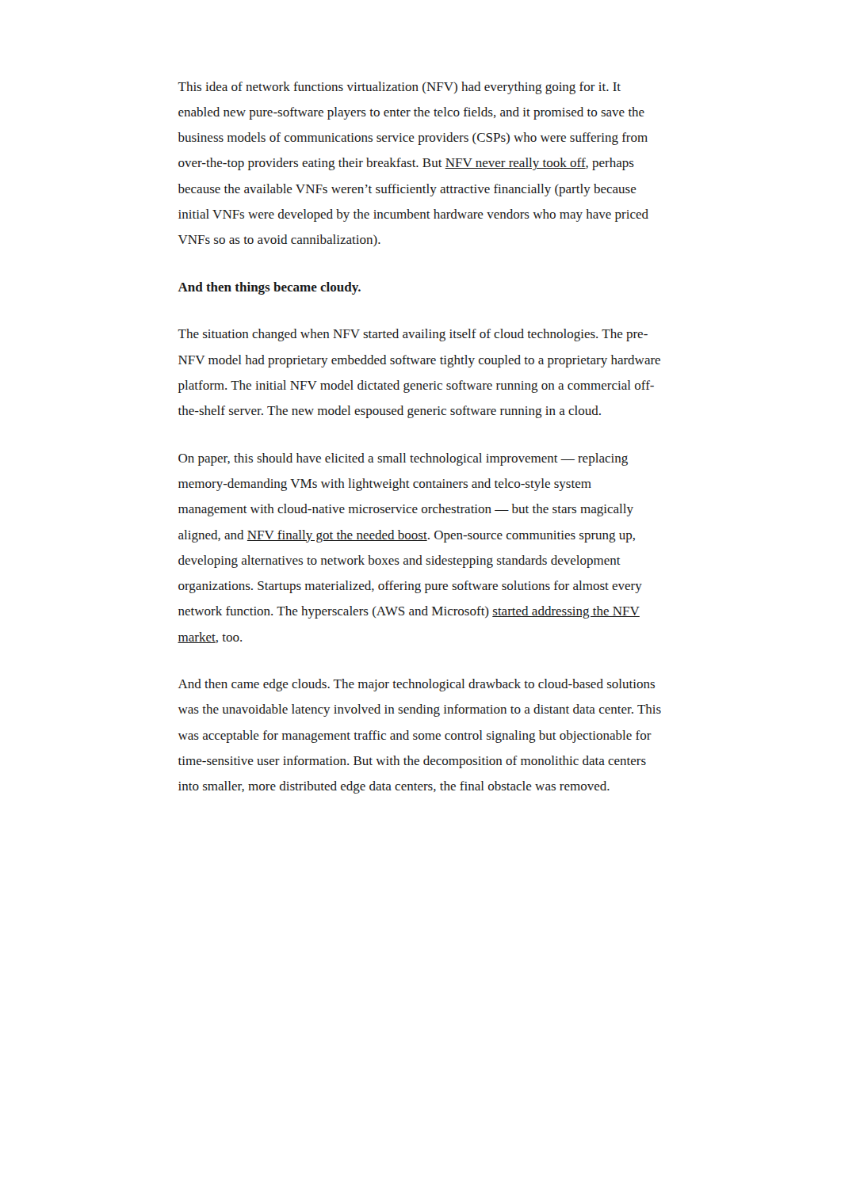This idea of network functions virtualization (NFV) had everything going for it. It enabled new pure-software players to enter the telco fields, and it promised to save the business models of communications service providers (CSPs) who were suffering from over-the-top providers eating their breakfast. But NFV never really took off, perhaps because the available VNFs weren’t sufficiently attractive financially (partly because initial VNFs were developed by the incumbent hardware vendors who may have priced VNFs so as to avoid cannibalization).
And then things became cloudy.
The situation changed when NFV started availing itself of cloud technologies. The pre-NFV model had proprietary embedded software tightly coupled to a proprietary hardware platform. The initial NFV model dictated generic software running on a commercial off-the-shelf server. The new model espoused generic software running in a cloud.
On paper, this should have elicited a small technological improvement — replacing memory-demanding VMs with lightweight containers and telco-style system management with cloud-native microservice orchestration — but the stars magically aligned, and NFV finally got the needed boost. Open-source communities sprung up, developing alternatives to network boxes and sidestepping standards development organizations. Startups materialized, offering pure software solutions for almost every network function. The hyperscalers (AWS and Microsoft) started addressing the NFV market, too.
And then came edge clouds. The major technological drawback to cloud-based solutions was the unavoidable latency involved in sending information to a distant data center. This was acceptable for management traffic and some control signaling but objectionable for time-sensitive user information. But with the decomposition of monolithic data centers into smaller, more distributed edge data centers, the final obstacle was removed.